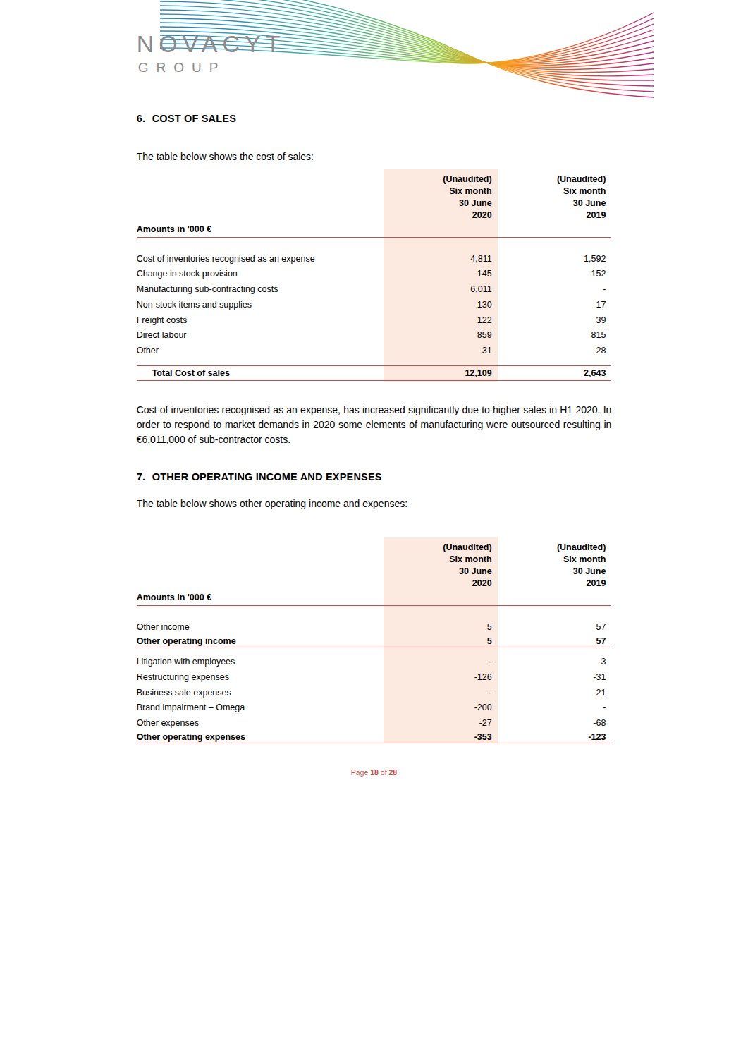NOVACYT
GROUP
6. COST OF SALES
The table below shows the cost of sales:
| | (Unaudited) Six month 30 June 2020 | (Unaudited) Six month 30 June 2019 |
| Amounts in '000 € | | |
| Cost of inventories recognised as an expense | 4,811 | 1,592 |
| Change in stock provision | 145 | 152 |
| Manufacturing sub-contracting costs | 6,011 | - |
| Non-stock items and supplies | 130 | 17 |
| Freight costs | 122 | 39 |
| Direct labour | 859 | 815 |
| Other | 31 | 28 |
| Total Cost of sales | 12,109 | 2,643 |
Cost of inventories recognised as an expense, has increased significantly due to higher sales in H1 2020. In order to respond to market demands in 2020 some elements of manufacturing were outsourced resulting in €6,011,000 of sub-contractor costs.
7. OTHER OPERATING INCOME AND EXPENSES
The table below shows other operating income and expenses:
| | (Unaudited) Six month 30 June 2020 | (Unaudited) Six month 30 June 2019 |
| Amounts in '000 € | | |
| Other income | 5 | 57 |
| Other operating income | 5 | 57 |
| Litigation with employees | - | -3 |
| Restructuring expenses | -126 | -31 |
| Business sale expenses | - | -21 |
| Brand impairment – Omega | -200 | - |
| Other expenses | -27 | -68 |
| Other operating expenses | -353 | -123 |
Page 18 of 28